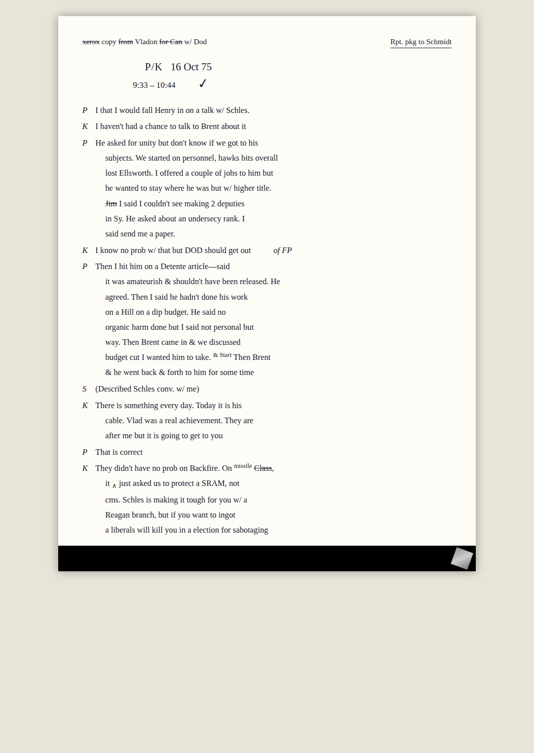xerox copy from Vladon for Can w/ Dod
Rpt. pkg to Schmidt
P/K 16 Oct 75
9:33 – 10:44 ✓
P
I that I would fall Henry in on a talk w/ Schles.
K
I haven't had a chance to talk to Brent about it
P
He asked for unity but don't know if we got to his subjects. We started on personnel, hawks bits overall lost Ellsworth. I offered a couple of jobs to him but he wanted to stay where he was but w/ higher title. Jim I said I couldn't see making 2 deputies in Sy. He asked about an undersecy rank. I said send me a paper.
K
I know no prob w/ that but DOD should get out of FP
P
Then I hit him on a Detente article—said it was amateurish & shouldn't have been released. He agreed. Then I said he hadn't done his work on a Hill on a dip budget. He said no organic harm done but I said not personal but way. Then Brent came in & we discussed budget cut I wanted him to take. & Start Then Brent & he went back & forth to him for some time
S
(Described Schles conv. w/ me)
K
There is something every day. Today it is his cable. Vlad was a real achievement. They are after me but it is going to get to you
P
That is correct
K
They didn't have no prob on Backfire. On missile Class, it ∧ just asked us to protect a SRAM, not cms. Schles is making it tough for you w/ a Reagan branch, but if you want to ingot a liberals will kill you in a election for sabotaging